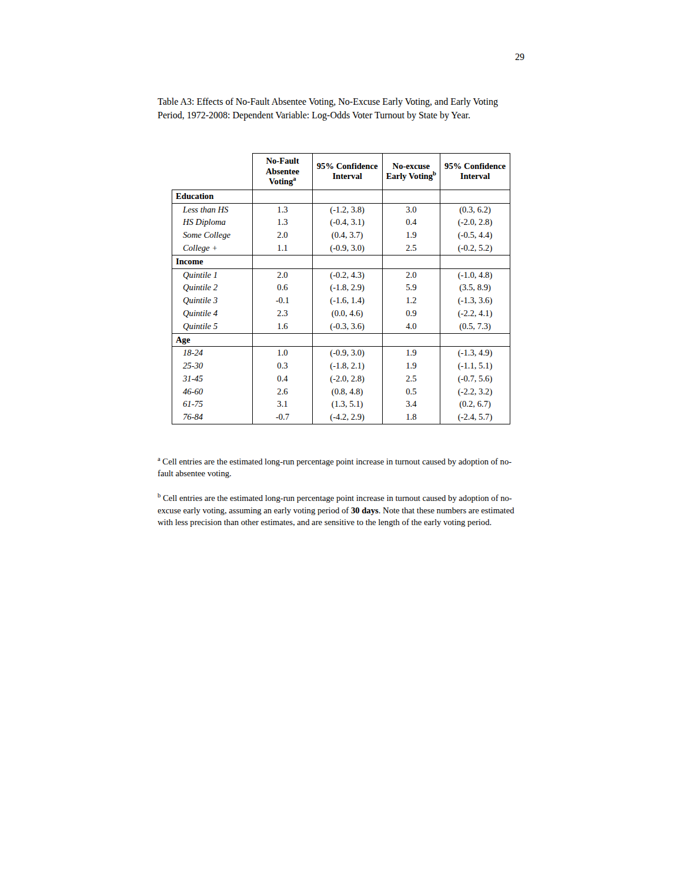29
Table A3: Effects of No-Fault Absentee Voting, No-Excuse Early Voting, and Early Voting Period, 1972-2008: Dependent Variable: Log-Odds Voter Turnout by State by Year.
| | No-Fault Absentee Voting a | 95% Confidence Interval | No-excuse Early Voting b | 95% Confidence Interval |
| --- | --- | --- | --- | --- |
| Education | | | | |
| Less than HS | 1.3 | (-1.2, 3.8) | 3.0 | (0.3, 6.2) |
| HS Diploma | 1.3 | (-0.4, 3.1) | 0.4 | (-2.0, 2.8) |
| Some College | 2.0 | (0.4, 3.7) | 1.9 | (-0.5, 4.4) |
| College + | 1.1 | (-0.9, 3.0) | 2.5 | (-0.2, 5.2) |
| Income | | | | |
| Quintile 1 | 2.0 | (-0.2, 4.3) | 2.0 | (-1.0, 4.8) |
| Quintile 2 | 0.6 | (-1.8, 2.9) | 5.9 | (3.5, 8.9) |
| Quintile 3 | -0.1 | (-1.6, 1.4) | 1.2 | (-1.3, 3.6) |
| Quintile 4 | 2.3 | (0.0, 4.6) | 0.9 | (-2.2, 4.1) |
| Quintile 5 | 1.6 | (-0.3, 3.6) | 4.0 | (0.5, 7.3) |
| Age | | | | |
| 18-24 | 1.0 | (-0.9, 3.0) | 1.9 | (-1.3, 4.9) |
| 25-30 | 0.3 | (-1.8, 2.1) | 1.9 | (-1.1, 5.1) |
| 31-45 | 0.4 | (-2.0, 2.8) | 2.5 | (-0.7, 5.6) |
| 46-60 | 2.6 | (0.8, 4.8) | 0.5 | (-2.2, 3.2) |
| 61-75 | 3.1 | (1.3, 5.1) | 3.4 | (0.2, 6.7) |
| 76-84 | -0.7 | (-4.2, 2.9) | 1.8 | (-2.4, 5.7) |
a Cell entries are the estimated long-run percentage point increase in turnout caused by adoption of no-fault absentee voting.
b Cell entries are the estimated long-run percentage point increase in turnout caused by adoption of no-excuse early voting, assuming an early voting period of 30 days. Note that these numbers are estimated with less precision than other estimates, and are sensitive to the length of the early voting period.